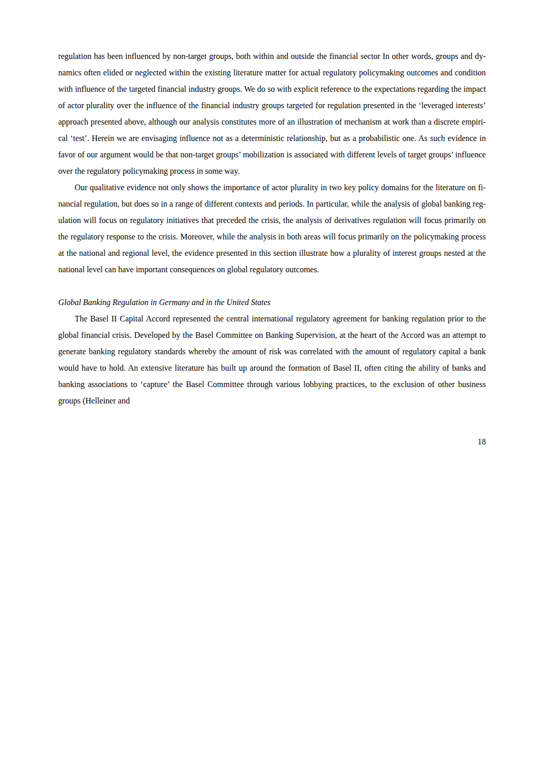regulation has been influenced by non-target groups, both within and outside the financial sector In other words, groups and dynamics often elided or neglected within the existing literature matter for actual regulatory policymaking outcomes and condition with influence of the targeted financial industry groups. We do so with explicit reference to the expectations regarding the impact of actor plurality over the influence of the financial industry groups targeted for regulation presented in the ‘leveraged interests’ approach presented above, although our analysis constitutes more of an illustration of mechanism at work than a discrete empirical ‘test’. Herein we are envisaging influence not as a deterministic relationship, but as a probabilistic one. As such evidence in favor of our argument would be that non-target groups’ mobilization is associated with different levels of target groups’ influence over the regulatory policymaking process in some way.
Our qualitative evidence not only shows the importance of actor plurality in two key policy domains for the literature on financial regulation, but does so in a range of different contexts and periods. In particular, while the analysis of global banking regulation will focus on regulatory initiatives that preceded the crisis, the analysis of derivatives regulation will focus primarily on the regulatory response to the crisis. Moreover, while the analysis in both areas will focus primarily on the policymaking process at the national and regional level, the evidence presented in this section illustrate how a plurality of interest groups nested at the national level can have important consequences on global regulatory outcomes.
Global Banking Regulation in Germany and in the United States
The Basel II Capital Accord represented the central international regulatory agreement for banking regulation prior to the global financial crisis. Developed by the Basel Committee on Banking Supervision, at the heart of the Accord was an attempt to generate banking regulatory standards whereby the amount of risk was correlated with the amount of regulatory capital a bank would have to hold. An extensive literature has built up around the formation of Basel II, often citing the ability of banks and banking associations to ‘capture’ the Basel Committee through various lobbying practices, to the exclusion of other business groups (Helleiner and
18